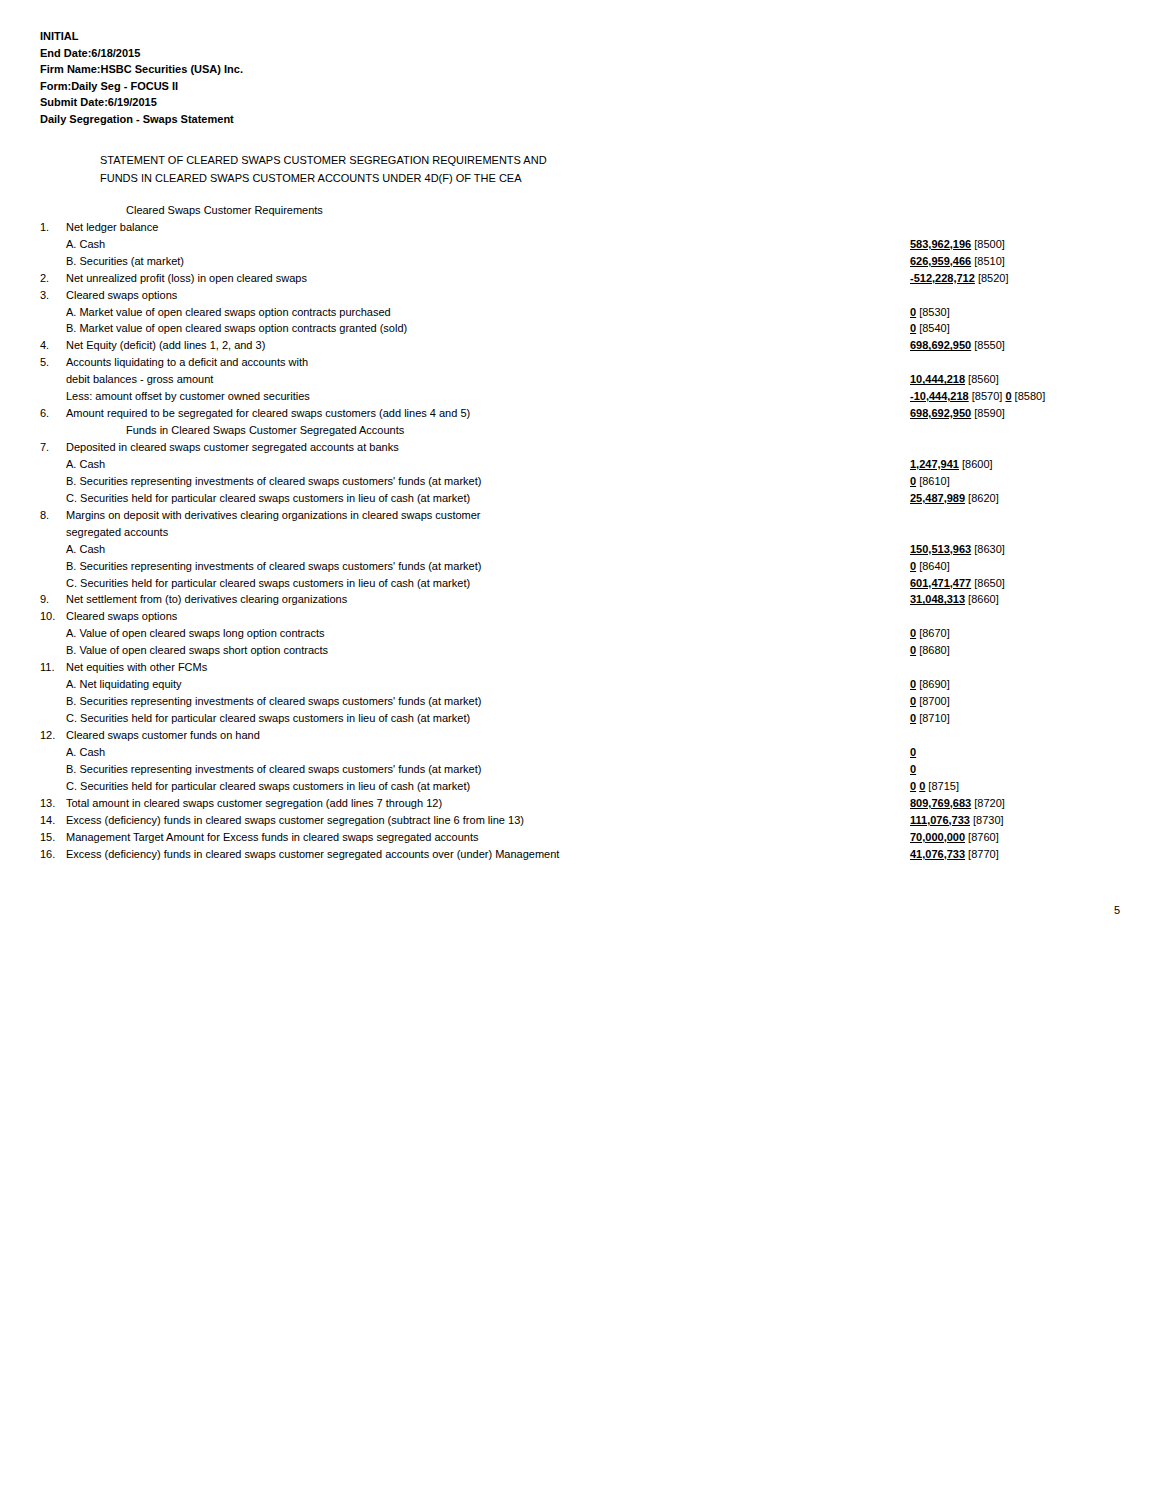INITIAL
End Date:6/18/2015
Firm Name:HSBC Securities (USA) Inc.
Form:Daily Seg - FOCUS II
Submit Date:6/19/2015
Daily Segregation - Swaps Statement
STATEMENT OF CLEARED SWAPS CUSTOMER SEGREGATION REQUIREMENTS AND
FUNDS IN CLEARED SWAPS CUSTOMER ACCOUNTS UNDER 4D(F) OF THE CEA
| | Cleared Swaps Customer Requirements | |
| 1. | Net ledger balance | |
| | A. Cash | 583,962,196 [8500] |
| | B. Securities (at market) | 626,959,466 [8510] |
| 2. | Net unrealized profit (loss) in open cleared swaps | -512,228,712 [8520] |
| 3. | Cleared swaps options | |
| | A. Market value of open cleared swaps option contracts purchased | 0 [8530] |
| | B. Market value of open cleared swaps option contracts granted (sold) | 0 [8540] |
| 4. | Net Equity (deficit) (add lines 1, 2, and 3) | 698,692,950 [8550] |
| 5. | Accounts liquidating to a deficit and accounts with | |
| | debit balances - gross amount | 10,444,218 [8560] |
| | Less: amount offset by customer owned securities | -10,444,218 [8570] 0 [8580] |
| 6. | Amount required to be segregated for cleared swaps customers (add lines 4 and 5) | 698,692,950 [8590] |
| | Funds in Cleared Swaps Customer Segregated Accounts | |
| 7. | Deposited in cleared swaps customer segregated accounts at banks | |
| | A. Cash | 1,247,941 [8600] |
| | B. Securities representing investments of cleared swaps customers' funds (at market) | 0 [8610] |
| | C. Securities held for particular cleared swaps customers in lieu of cash (at market) | 25,487,989 [8620] |
| 8. | Margins on deposit with derivatives clearing organizations in cleared swaps customer | |
| | segregated accounts | |
| | A. Cash | 150,513,963 [8630] |
| | B. Securities representing investments of cleared swaps customers' funds (at market) | 0 [8640] |
| | C. Securities held for particular cleared swaps customers in lieu of cash (at market) | 601,471,477 [8650] |
| 9. | Net settlement from (to) derivatives clearing organizations | 31,048,313 [8660] |
| 10. | Cleared swaps options | |
| | A. Value of open cleared swaps long option contracts | 0 [8670] |
| | B. Value of open cleared swaps short option contracts | 0 [8680] |
| 11. | Net equities with other FCMs | |
| | A. Net liquidating equity | 0 [8690] |
| | B. Securities representing investments of cleared swaps customers' funds (at market) | 0 [8700] |
| | C. Securities held for particular cleared swaps customers in lieu of cash (at market) | 0 [8710] |
| 12. | Cleared swaps customer funds on hand | |
| | A. Cash | 0 |
| | B. Securities representing investments of cleared swaps customers' funds (at market) | 0 |
| | C. Securities held for particular cleared swaps customers in lieu of cash (at market) | 0 0 [8715] |
| 13. | Total amount in cleared swaps customer segregation (add lines 7 through 12) | 809,769,683 [8720] |
| 14. | Excess (deficiency) funds in cleared swaps customer segregation (subtract line 6 from line 13) | 111,076,733 [8730] |
| 15. | Management Target Amount for Excess funds in cleared swaps segregated accounts | 70,000,000 [8760] |
| 16. | Excess (deficiency) funds in cleared swaps customer segregated accounts over (under) Management | 41,076,733 [8770] |
5